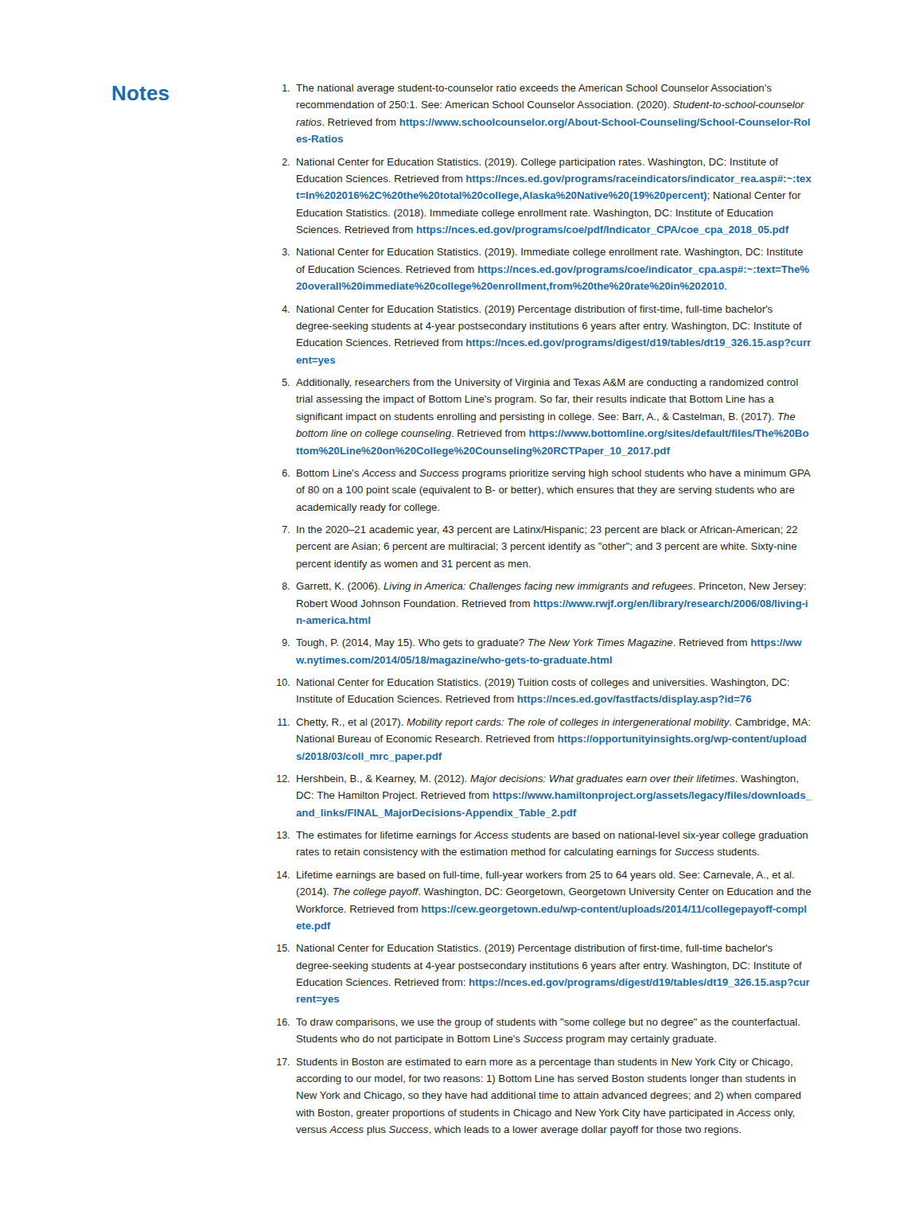Notes
The national average student-to-counselor ratio exceeds the American School Counselor Association's recommendation of 250:1. See: American School Counselor Association. (2020). Student-to-school-counselor ratios. Retrieved from https://www.schoolcounselor.org/About-School-Counseling/School-Counselor-Roles-Ratios
National Center for Education Statistics. (2019). College participation rates. Washington, DC: Institute of Education Sciences. Retrieved from https://nces.ed.gov/programs/raceindicators/indicator_rea.asp#:~:text=In%202016%2C%20the%20total%20college,Alaska%20Native%20(19%20percent); National Center for Education Statistics. (2018). Immediate college enrollment rate. Washington, DC: Institute of Education Sciences. Retrieved from https://nces.ed.gov/programs/coe/pdf/Indicator_CPA/coe_cpa_2018_05.pdf
National Center for Education Statistics. (2019). Immediate college enrollment rate. Washington, DC: Institute of Education Sciences. Retrieved from https://nces.ed.gov/programs/coe/indicator_cpa.asp#:~:text=The%20overall%20immediate%20college%20enrollment,from%20the%20rate%20in%202010.
National Center for Education Statistics. (2019) Percentage distribution of first-time, full-time bachelor's degree-seeking students at 4-year postsecondary institutions 6 years after entry. Washington, DC: Institute of Education Sciences. Retrieved from https://nces.ed.gov/programs/digest/d19/tables/dt19_326.15.asp?current=yes
Additionally, researchers from the University of Virginia and Texas A&M are conducting a randomized control trial assessing the impact of Bottom Line's program. So far, their results indicate that Bottom Line has a significant impact on students enrolling and persisting in college. See: Barr, A., & Castelman, B. (2017). The bottom line on college counseling. Retrieved from https://www.bottomline.org/sites/default/files/The%20Bottom%20Line%20on%20College%20Counseling%20RCTPaper_10_2017.pdf
Bottom Line's Access and Success programs prioritize serving high school students who have a minimum GPA of 80 on a 100 point scale (equivalent to B- or better), which ensures that they are serving students who are academically ready for college.
In the 2020–21 academic year, 43 percent are Latinx/Hispanic; 23 percent are black or African-American; 22 percent are Asian; 6 percent are multiracial; 3 percent identify as "other"; and 3 percent are white. Sixty-nine percent identify as women and 31 percent as men.
Garrett, K. (2006). Living in America: Challenges facing new immigrants and refugees. Princeton, New Jersey: Robert Wood Johnson Foundation. Retrieved from https://www.rwjf.org/en/library/research/2006/08/living-in-america.html
Tough, P. (2014, May 15). Who gets to graduate? The New York Times Magazine. Retrieved from https://www.nytimes.com/2014/05/18/magazine/who-gets-to-graduate.html
National Center for Education Statistics. (2019) Tuition costs of colleges and universities. Washington, DC: Institute of Education Sciences. Retrieved from https://nces.ed.gov/fastfacts/display.asp?id=76
Chetty, R., et al (2017). Mobility report cards: The role of colleges in intergenerational mobility. Cambridge, MA: National Bureau of Economic Research. Retrieved from https://opportunityinsights.org/wp-content/uploads/2018/03/coll_mrc_paper.pdf
Hershbein, B., & Kearney, M. (2012). Major decisions: What graduates earn over their lifetimes. Washington, DC: The Hamilton Project. Retrieved from https://www.hamiltonproject.org/assets/legacy/files/downloads_and_links/FINAL_MajorDecisions-Appendix_Table_2.pdf
The estimates for lifetime earnings for Access students are based on national-level six-year college graduation rates to retain consistency with the estimation method for calculating earnings for Success students.
Lifetime earnings are based on full-time, full-year workers from 25 to 64 years old. See: Carnevale, A., et al. (2014). The college payoff. Washington, DC: Georgetown, Georgetown University Center on Education and the Workforce. Retrieved from https://cew.georgetown.edu/wp-content/uploads/2014/11/collegepayoff-complete.pdf
National Center for Education Statistics. (2019) Percentage distribution of first-time, full-time bachelor's degree-seeking students at 4-year postsecondary institutions 6 years after entry. Washington, DC: Institute of Education Sciences. Retrieved from: https://nces.ed.gov/programs/digest/d19/tables/dt19_326.15.asp?current=yes
To draw comparisons, we use the group of students with "some college but no degree" as the counterfactual. Students who do not participate in Bottom Line's Success program may certainly graduate.
Students in Boston are estimated to earn more as a percentage than students in New York City or Chicago, according to our model, for two reasons: 1) Bottom Line has served Boston students longer than students in New York and Chicago, so they have had additional time to attain advanced degrees; and 2) when compared with Boston, greater proportions of students in Chicago and New York City have participated in Access only, versus Access plus Success, which leads to a lower average dollar payoff for those two regions.